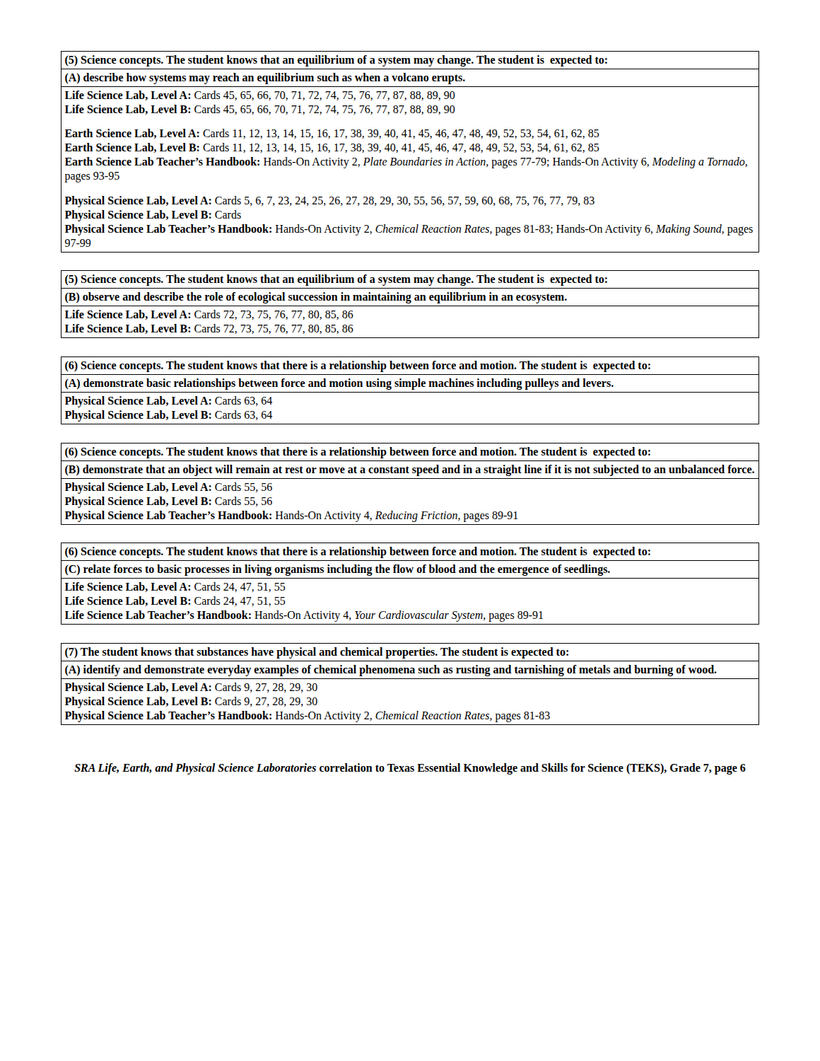| (5) Science concepts. The student knows that an equilibrium of a system may change. The student is expected to: |
| (A) describe how systems may reach an equilibrium such as when a volcano erupts. |
| Life Science Lab, Level A: Cards 45, 65, 66, 70, 71, 72, 74, 75, 76, 77, 87, 88, 89, 90 Life Science Lab, Level B: Cards 45, 65, 66, 70, 71, 72, 74, 75, 76, 77, 87, 88, 89, 90 Earth Science Lab, Level A: Cards 11, 12, 13, 14, 15, 16, 17, 38, 39, 40, 41, 45, 46, 47, 48, 49, 52, 53, 54, 61, 62, 85 Earth Science Lab, Level B: Cards 11, 12, 13, 14, 15, 16, 17, 38, 39, 40, 41, 45, 46, 47, 48, 49, 52, 53, 54, 61, 62, 85 Earth Science Lab Teacher’s Handbook: Hands-On Activity 2, Plate Boundaries in Action, pages 77-79; Hands-On Activity 6, Modeling a Tornado, pages 93-95 Physical Science Lab, Level A: Cards 5, 6, 7, 23, 24, 25, 26, 27, 28, 29, 30, 55, 56, 57, 59, 60, 68, 75, 76, 77, 79, 83 Physical Science Lab, Level B: Cards Physical Science Lab Teacher’s Handbook: Hands-On Activity 2, Chemical Reaction Rates, pages 81-83; Hands-On Activity 6, Making Sound, pages 97-99 |
| (5) Science concepts. The student knows that an equilibrium of a system may change. The student is expected to: |
| (B) observe and describe the role of ecological succession in maintaining an equilibrium in an ecosystem. |
| Life Science Lab, Level A: Cards 72, 73, 75, 76, 77, 80, 85, 86 Life Science Lab, Level B: Cards 72, 73, 75, 76, 77, 80, 85, 86 |
| (6) Science concepts. The student knows that there is a relationship between force and motion. The student is expected to: |
| (A) demonstrate basic relationships between force and motion using simple machines including pulleys and levers. |
| Physical Science Lab, Level A: Cards 63, 64 Physical Science Lab, Level B: Cards 63, 64 |
| (6) Science concepts. The student knows that there is a relationship between force and motion. The student is expected to: |
| (B) demonstrate that an object will remain at rest or move at a constant speed and in a straight line if it is not subjected to an unbalanced force. |
| Physical Science Lab, Level A: Cards 55, 56 Physical Science Lab, Level B: Cards 55, 56 Physical Science Lab Teacher’s Handbook: Hands-On Activity 4, Reducing Friction, pages 89-91 |
| (6) Science concepts. The student knows that there is a relationship between force and motion. The student is expected to: |
| (C) relate forces to basic processes in living organisms including the flow of blood and the emergence of seedlings. |
| Life Science Lab, Level A: Cards 24, 47, 51, 55 Life Science Lab, Level B: Cards 24, 47, 51, 55 Life Science Lab Teacher’s Handbook: Hands-On Activity 4, Your Cardiovascular System, pages 89-91 |
| (7) The student knows that substances have physical and chemical properties. The student is expected to: |
| (A) identify and demonstrate everyday examples of chemical phenomena such as rusting and tarnishing of metals and burning of wood. |
| Physical Science Lab, Level A: Cards 9, 27, 28, 29, 30 Physical Science Lab, Level B: Cards 9, 27, 28, 29, 30 Physical Science Lab Teacher’s Handbook: Hands-On Activity 2, Chemical Reaction Rates, pages 81-83 |
SRA Life, Earth, and Physical Science Laboratories correlation to Texas Essential Knowledge and Skills for Science (TEKS), Grade 7, page 6